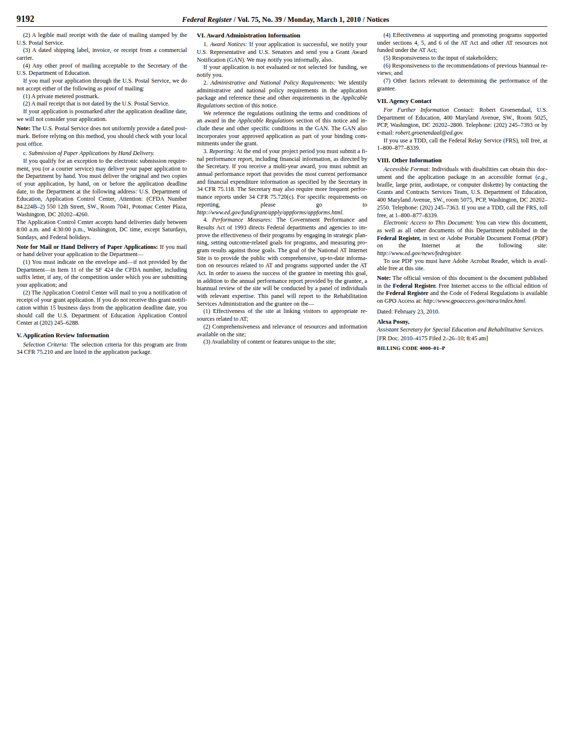9192
Federal Register / Vol. 75, No. 39 / Monday, March 1, 2010 / Notices
(2) A legible mail receipt with the date of mailing stamped by the U.S. Postal Service.
(3) A dated shipping label, invoice, or receipt from a commercial carrier.
(4) Any other proof of mailing acceptable to the Secretary of the U.S. Department of Education.
If you mail your application through the U.S. Postal Service, we do not accept either of the following as proof of mailing:
(1) A private metered postmark.
(2) A mail receipt that is not dated by the U.S. Postal Service.
If your application is postmarked after the application deadline date, we will not consider your application.
Note: The U.S. Postal Service does not uniformly provide a dated postmark. Before relying on this method, you should check with your local post office.
c. Submission of Paper Applications by Hand Delivery.
If you qualify for an exception to the electronic submission requirement, you (or a courier service) may deliver your paper application to the Department by hand. You must deliver the original and two copies of your application, by hand, on or before the application deadline date, to the Department at the following address: U.S. Department of Education, Application Control Center, Attention: (CFDA Number 84.224B–2) 550 12th Street, SW., Room 7041, Potomac Center Plaza, Washington, DC 20202–4260.
The Application Control Center accepts hand deliveries daily between 8:00 a.m. and 4:30:00 p.m., Washington, DC time, except Saturdays, Sundays, and Federal holidays.
Note for Mail or Hand Delivery of Paper Applications: If you mail or hand deliver your application to the Department—
(1) You must indicate on the envelope and—if not provided by the Department—in Item 11 of the SF 424 the CFDA number, including suffix letter, if any, of the competition under which you are submitting your application; and
(2) The Application Control Center will mail to you a notification of receipt of your grant application. If you do not receive this grant notification within 15 business days from the application deadline date, you should call the U.S. Department of Education Application Control Center at (202) 245–6288.
V. Application Review Information
Selection Criteria: The selection criteria for this program are from 34 CFR 75.210 and are listed in the application package.
VI. Award Administration Information
1. Award Notices: If your application is successful, we notify your U.S. Representative and U.S. Senators and send you a Grant Award Notification (GAN). We may notify you informally, also.
If your application is not evaluated or not selected for funding, we notify you.
2. Administrative and National Policy Requirements: We identify administrative and national policy requirements in the application package and reference these and other requirements in the Applicable Regulations section of this notice.
We reference the regulations outlining the terms and conditions of an award in the Applicable Regulations section of this notice and include these and other specific conditions in the GAN. The GAN also incorporates your approved application as part of your binding commitments under the grant.
3. Reporting: At the end of your project period you must submit a final performance report, including financial information, as directed by the Secretary. If you receive a multi-year award, you must submit an annual performance report that provides the most current performance and financial expenditure information as specified by the Secretary in 34 CFR 75.118. The Secretary may also require more frequent performance reports under 34 CFR 75.720(c). For specific requirements on reporting, please go to http://www.ed.gov/fund/grant/apply/appforms/appforms.html.
4. Performance Measures: The Government Performance and Results Act of 1993 directs Federal departments and agencies to improve the effectiveness of their programs by engaging in strategic planning, setting outcome-related goals for programs, and measuring program results against those goals. The goal of the National AT Internet Site is to provide the public with comprehensive, up-to-date information on resources related to AT and programs supported under the AT Act. In order to assess the success of the grantee in meeting this goal, in addition to the annual performance report provided by the grantee, a biannual review of the site will be conducted by a panel of individuals with relevant expertise. This panel will report to the Rehabilitation Services Administration and the grantee on the—
(1) Effectiveness of the site at linking visitors to appropriate resources related to AT;
(2) Comprehensiveness and relevance of resources and information available on the site;
(3) Availability of content or features unique to the site;
(4) Effectiveness at supporting and promoting programs supported under sections 4, 5, and 6 of the AT Act and other AT resources not funded under the AT Act;
(5) Responsiveness to the input of stakeholders;
(6) Responsiveness to the recommendations of previous biannual reviews; and
(7) Other factors relevant to determining the performance of the grantee.
VII. Agency Contact
For Further Information Contact: Robert Groenendaal, U.S. Department of Education, 400 Maryland Avenue, SW., Room 5025, PCP, Washington, DC 20202–2800. Telephone: (202) 245–7393 or by e-mail: robert.groenendaal@ed.gov.
If you use a TDD, call the Federal Relay Service (FRS), toll free, at 1–800–877–8339.
VIII. Other Information
Accessible Format: Individuals with disabilities can obtain this document and the application package in an accessible format (e.g., braille, large print, audiotape, or computer diskette) by contacting the Grants and Contracts Services Team, U.S. Department of Education, 400 Maryland Avenue, SW., room 5075, PCP, Washington, DC 20202–2550. Telephone: (202) 245–7363. If you use a TDD, call the FRS, toll free, at 1–800–877–8339.
Electronic Access to This Document: You can view this document, as well as all other documents of this Department published in the Federal Register, in text or Adobe Portable Document Format (PDF) on the Internet at the following site: http://www.ed.gov/news/fedregister.
To use PDF you must have Adobe Acrobat Reader, which is available free at this site.
Note: The official version of this document is the document published in the Federal Register. Free Internet access to the official edition of the Federal Register and the Code of Federal Regulations is available on GPO Access at: http://www.gpoaccess.gov/nara/index.html.
Dated: February 23, 2010.
Alexa Posny,
Assistant Secretary for Special Education and Rehabilitative Services.
[FR Doc. 2010–4175 Filed 2–26–10; 8:45 am]
BILLING CODE 4000–01–P